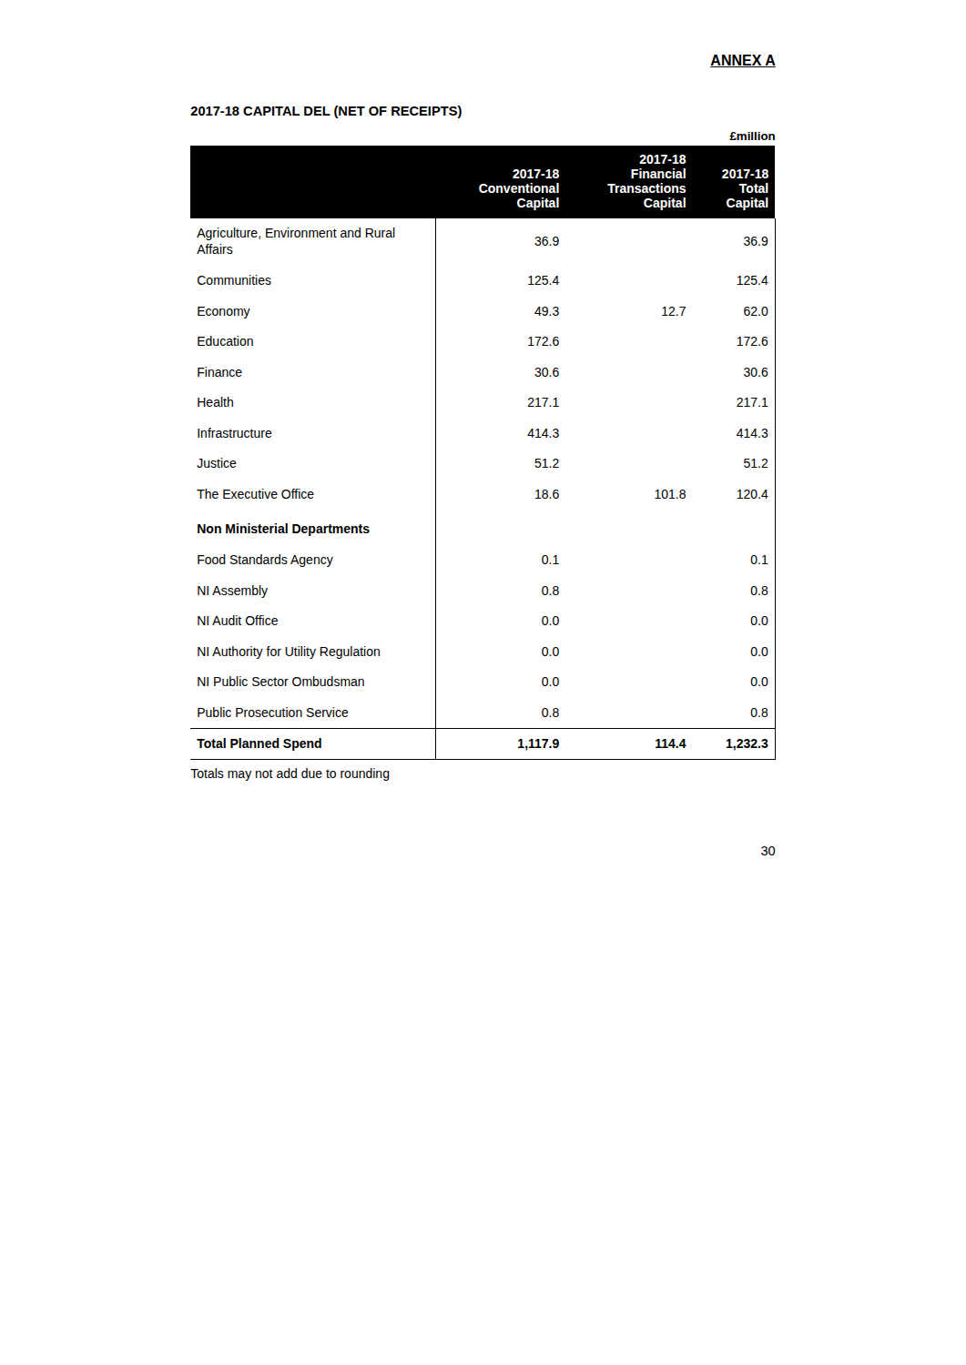ANNEX A
2017-18 CAPITAL DEL (NET OF RECEIPTS)
£million
| | 2017-18 Conventional Capital | 2017-18 Financial Transactions Capital | 2017-18 Total Capital |
| --- | --- | --- | --- |
| Agriculture, Environment and Rural Affairs | 36.9 | | 36.9 |
| Communities | 125.4 | | 125.4 |
| Economy | 49.3 | 12.7 | 62.0 |
| Education | 172.6 | | 172.6 |
| Finance | 30.6 | | 30.6 |
| Health | 217.1 | | 217.1 |
| Infrastructure | 414.3 | | 414.3 |
| Justice | 51.2 | | 51.2 |
| The Executive Office | 18.6 | 101.8 | 120.4 |
| Non Ministerial Departments | | | |
| Food Standards Agency | 0.1 | | 0.1 |
| NI Assembly | 0.8 | | 0.8 |
| NI Audit Office | 0.0 | | 0.0 |
| NI Authority for Utility Regulation | 0.0 | | 0.0 |
| NI Public Sector Ombudsman | 0.0 | | 0.0 |
| Public Prosecution Service | 0.8 | | 0.8 |
| Total Planned Spend | 1,117.9 | 114.4 | 1,232.3 |
Totals may not add due to rounding
30